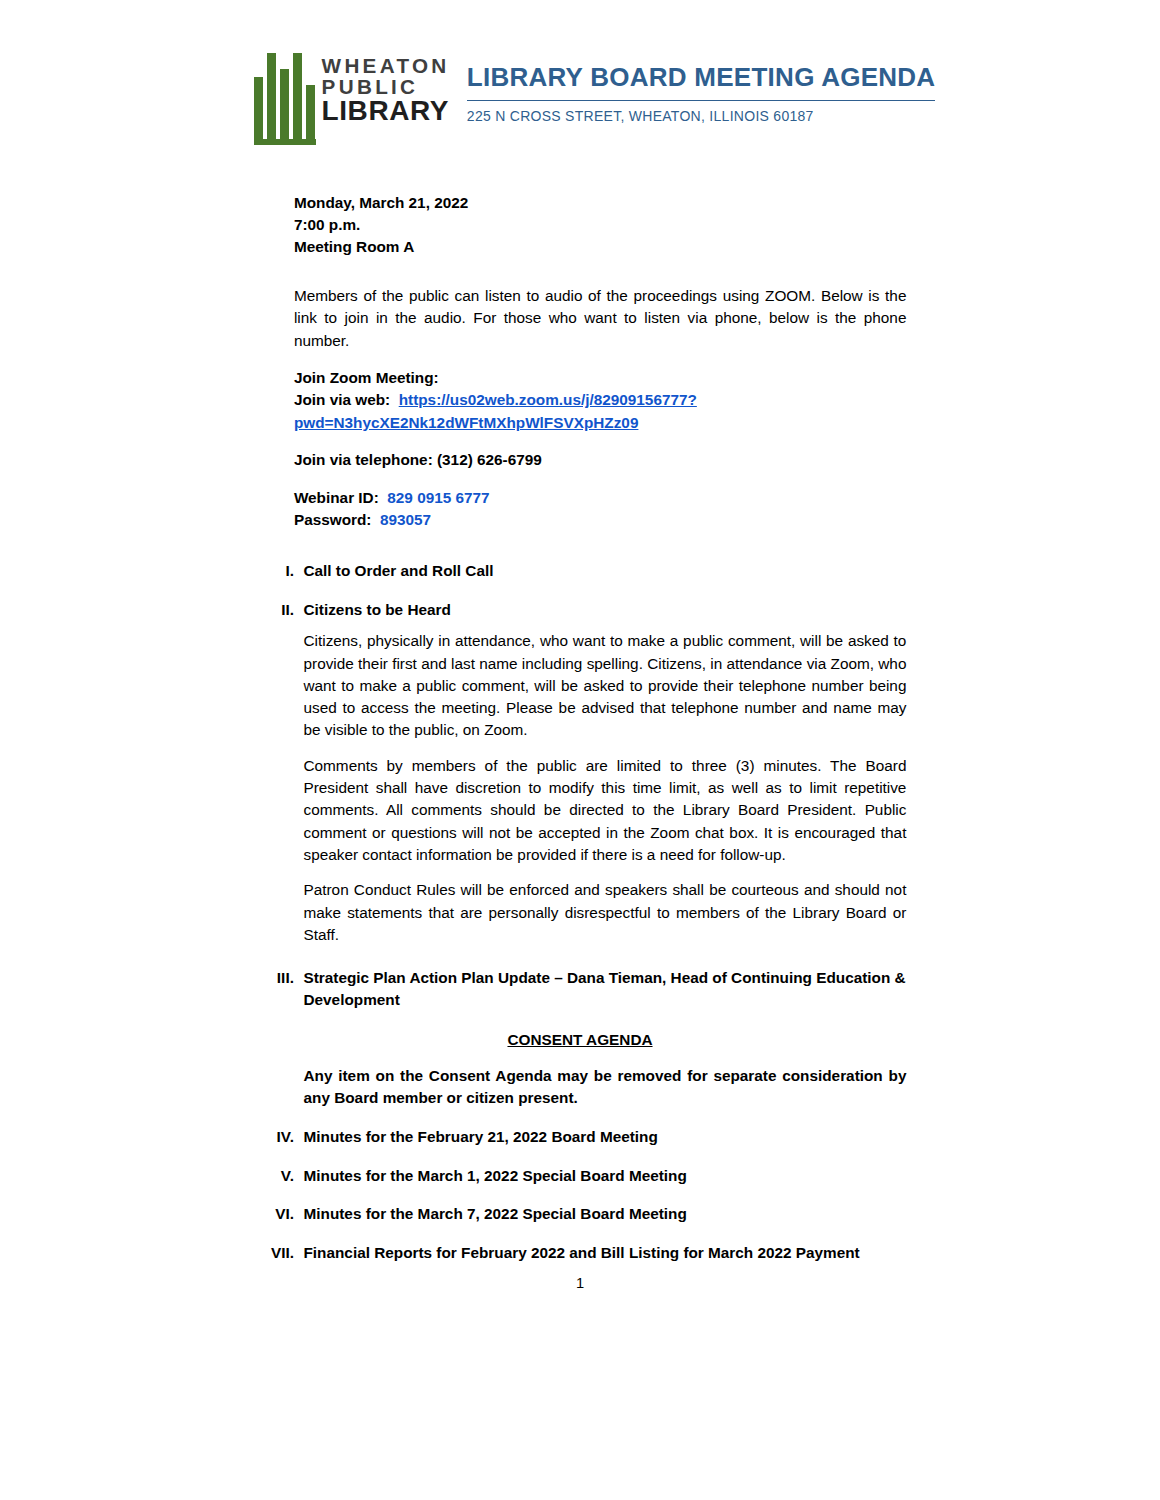WHEATON
PUBLIC
LIBRARY
LIBRARY BOARD MEETING AGENDA
225 N CROSS STREET, WHEATON, ILLINOIS 60187
Monday, March 21, 2022
7:00 p.m.
Meeting Room A
Members of the public can listen to audio of the proceedings using ZOOM. Below is the link to join in the audio. For those who want to listen via phone, below is the phone number.
Join Zoom Meeting:
Join via web: https://us02web.zoom.us/j/82909156777?pwd=N3hycXE2Nk12dWFtMXhpWlFSVXpHZz09
Join via telephone: (312) 626-6799
Webinar ID: 829 0915 6777
Password: 893057
I. Call to Order and Roll Call
II. Citizens to be Heard
Citizens, physically in attendance, who want to make a public comment, will be asked to provide their first and last name including spelling. Citizens, in attendance via Zoom, who want to make a public comment, will be asked to provide their telephone number being used to access the meeting. Please be advised that telephone number and name may be visible to the public, on Zoom.
Comments by members of the public are limited to three (3) minutes. The Board President shall have discretion to modify this time limit, as well as to limit repetitive comments. All comments should be directed to the Library Board President. Public comment or questions will not be accepted in the Zoom chat box. It is encouraged that speaker contact information be provided if there is a need for follow-up.
Patron Conduct Rules will be enforced and speakers shall be courteous and should not make statements that are personally disrespectful to members of the Library Board or Staff.
III. Strategic Plan Action Plan Update – Dana Tieman, Head of Continuing Education & Development
CONSENT AGENDA
Any item on the Consent Agenda may be removed for separate consideration by any Board member or citizen present.
IV. Minutes for the February 21, 2022 Board Meeting
V. Minutes for the March 1, 2022 Special Board Meeting
VI. Minutes for the March 7, 2022 Special Board Meeting
VII. Financial Reports for February 2022 and Bill Listing for March 2022 Payment
1